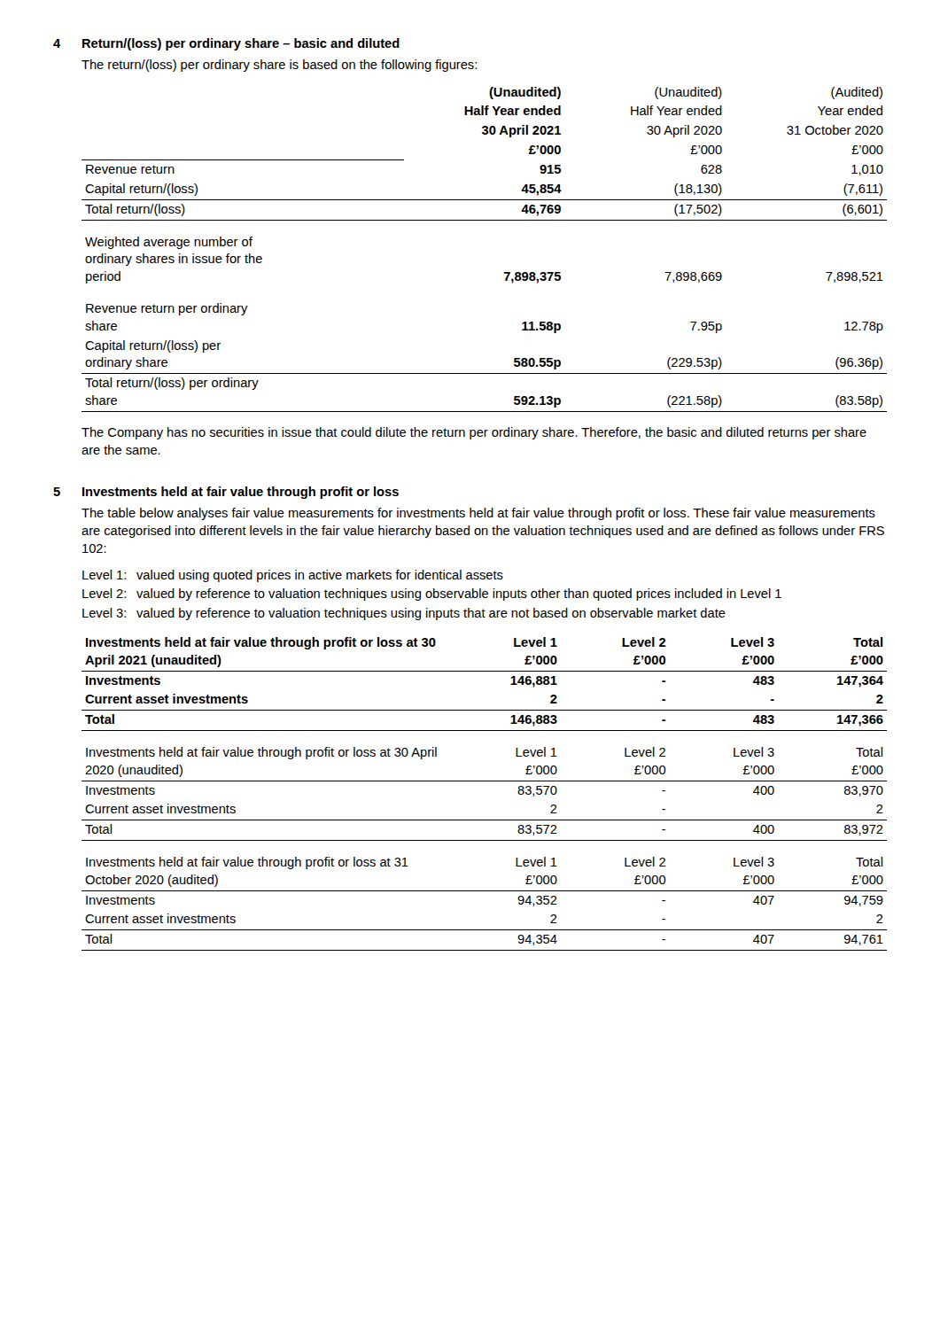4 Return/(loss) per ordinary share – basic and diluted
The return/(loss) per ordinary share is based on the following figures:
| | (Unaudited) | (Unaudited) | (Audited) |
| | Half Year ended | Half Year ended | Year ended |
| | 30 April 2021 | 30 April 2020 | 31 October 2020 |
| | £’000 | £’000 | £’000 |
| Revenue return | 915 | 628 | 1,010 |
| Capital return/(loss) | 45,854 | (18,130) | (7,611) |
| Total return/(loss) | 46,769 | (17,502) | (6,601) |
| Weighted average number of ordinary shares in issue for the period | 7,898,375 | 7,898,669 | 7,898,521 |
| Revenue return per ordinary share | 11.58p | 7.95p | 12.78p |
| Capital return/(loss) per ordinary share | 580.55p | (229.53p) | (96.36p) |
| Total return/(loss) per ordinary share | 592.13p | (221.58p) | (83.58p) |
The Company has no securities in issue that could dilute the return per ordinary share. Therefore, the basic and diluted returns per share are the same.
5 Investments held at fair value through profit or loss
The table below analyses fair value measurements for investments held at fair value through profit or loss. These fair value measurements are categorised into different levels in the fair value hierarchy based on the valuation techniques used and are defined as follows under FRS 102:
Level 1: valued using quoted prices in active markets for identical assets
Level 2: valued by reference to valuation techniques using observable inputs other than quoted prices included in Level 1
Level 3: valued by reference to valuation techniques using inputs that are not based on observable market date
| Investments held at fair value through profit or loss at 30 April 2021 (unaudited) | Level 1 £’000 | Level 2 £’000 | Level 3 £’000 | Total £’000 |
| --- | --- | --- | --- | --- |
| Investments | 146,881 | - | 483 | 147,364 |
| Current asset investments | 2 | - | - | 2 |
| Total | 146,883 | - | 483 | 147,366 |
| Investments held at fair value through profit or loss at 30 April 2020 (unaudited) | Level 1 £’000 | Level 2 £’000 | Level 3 £’000 | Total £’000 |
| Investments | 83,570 | - | 400 | 83,970 |
| Current asset investments | 2 | - | | 2 |
| Total | 83,572 | - | 400 | 83,972 |
| Investments held at fair value through profit or loss at 31 October 2020 (audited) | Level 1 £’000 | Level 2 £’000 | Level 3 £’000 | Total £’000 |
| Investments | 94,352 | - | 407 | 94,759 |
| Current asset investments | 2 | - | | 2 |
| Total | 94,354 | - | 407 | 94,761 |